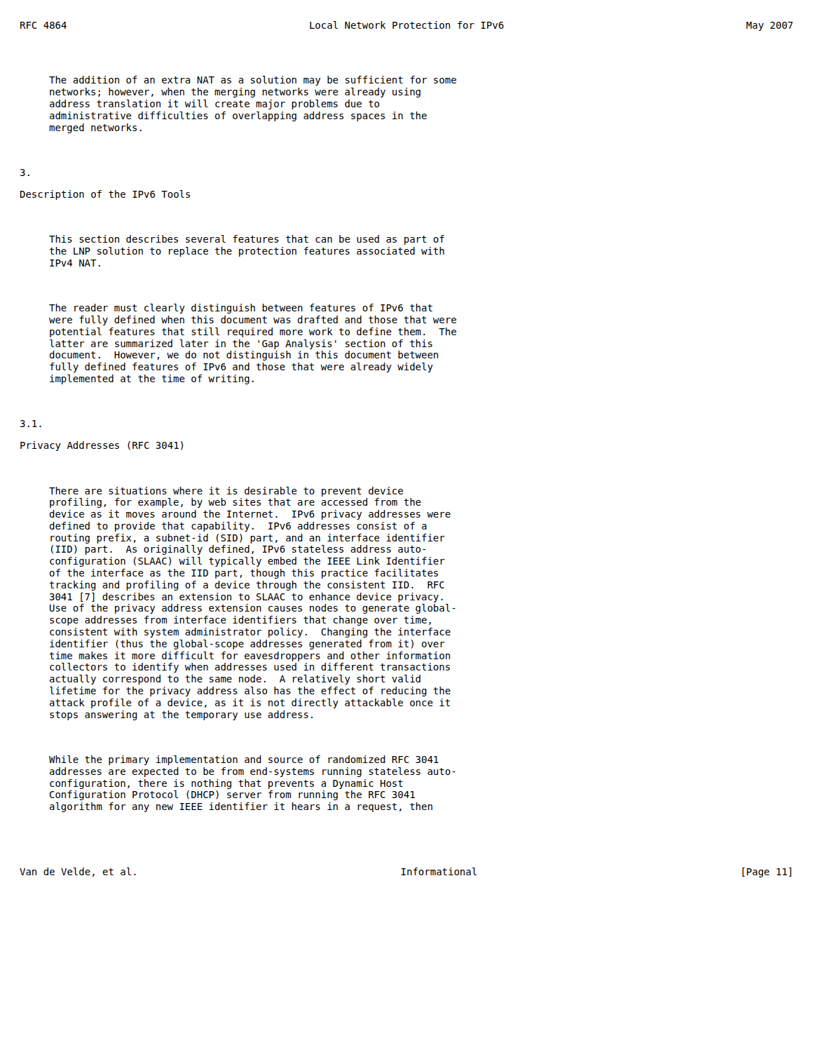RFC 4864 Local Network Protection for IPv6 May 2007
The addition of an extra NAT as a solution may be sufficient for some networks; however, when the merging networks were already using address translation it will create major problems due to administrative difficulties of overlapping address spaces in the merged networks.
3.
Description of the IPv6 Tools
This section describes several features that can be used as part of the LNP solution to replace the protection features associated with IPv4 NAT.
The reader must clearly distinguish between features of IPv6 that were fully defined when this document was drafted and those that were potential features that still required more work to define them. The latter are summarized later in the 'Gap Analysis' section of this document. However, we do not distinguish in this document between fully defined features of IPv6 and those that were already widely implemented at the time of writing.
3.1.
Privacy Addresses (RFC 3041)
There are situations where it is desirable to prevent device profiling, for example, by web sites that are accessed from the device as it moves around the Internet. IPv6 privacy addresses were defined to provide that capability. IPv6 addresses consist of a routing prefix, a subnet-id (SID) part, and an interface identifier (IID) part. As originally defined, IPv6 stateless address auto- configuration (SLAAC) will typically embed the IEEE Link Identifier of the interface as the IID part, though this practice facilitates tracking and profiling of a device through the consistent IID. RFC 3041 [7] describes an extension to SLAAC to enhance device privacy. Use of the privacy address extension causes nodes to generate global- scope addresses from interface identifiers that change over time, consistent with system administrator policy. Changing the interface identifier (thus the global-scope addresses generated from it) over time makes it more difficult for eavesdroppers and other information collectors to identify when addresses used in different transactions actually correspond to the same node. A relatively short valid lifetime for the privacy address also has the effect of reducing the attack profile of a device, as it is not directly attackable once it stops answering at the temporary use address.
While the primary implementation and source of randomized RFC 3041 addresses are expected to be from end-systems running stateless auto- configuration, there is nothing that prevents a Dynamic Host Configuration Protocol (DHCP) server from running the RFC 3041 algorithm for any new IEEE identifier it hears in a request, then
Van de Velde, et al. Informational[Page 11]